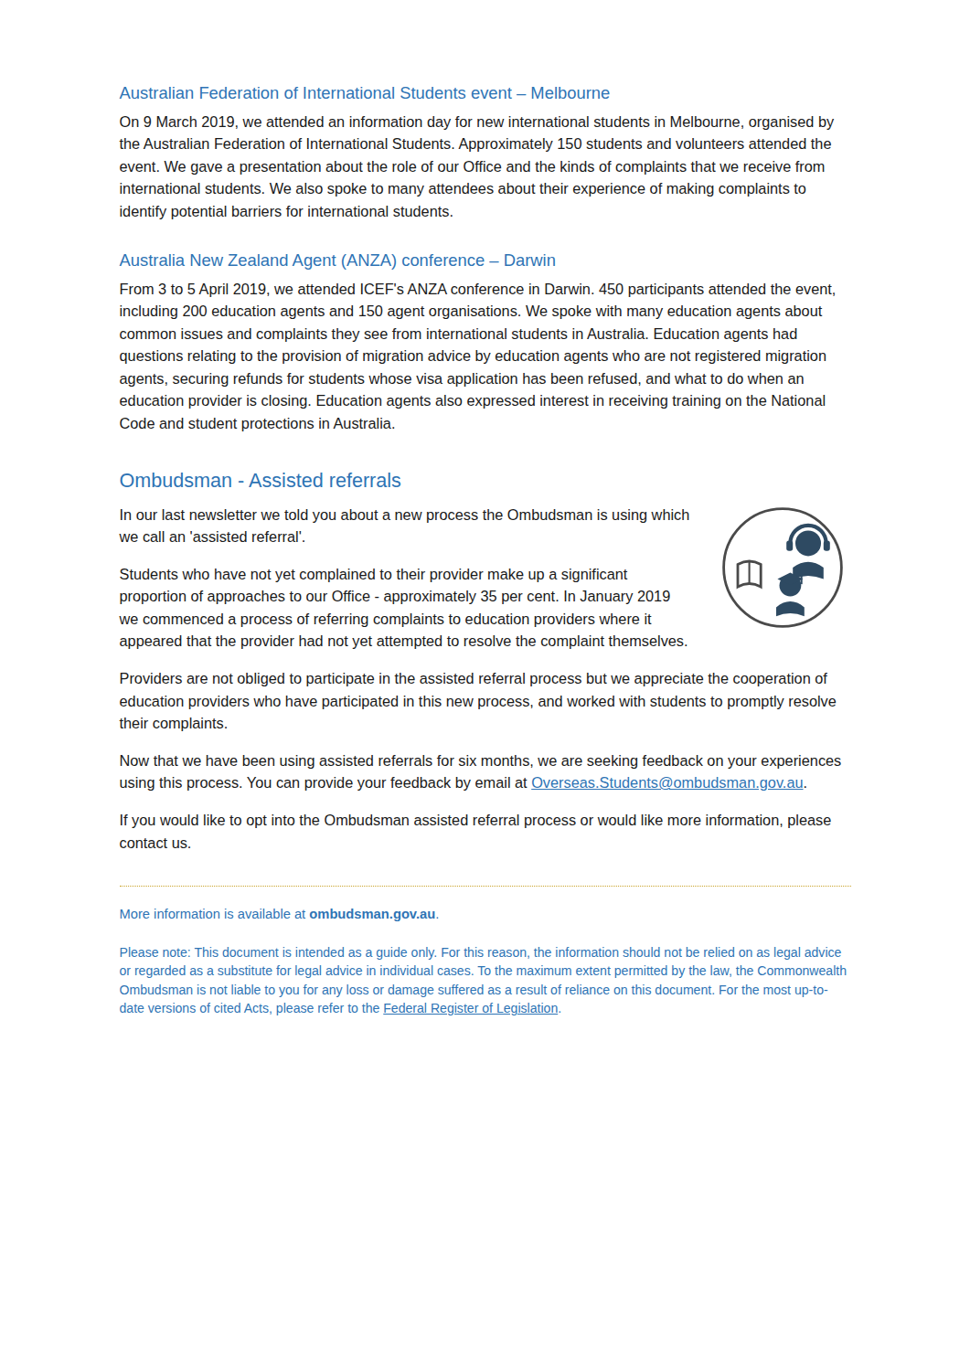Australian Federation of International Students event – Melbourne
On 9 March 2019, we attended an information day for new international students in Melbourne, organised by the Australian Federation of International Students. Approximately 150 students and volunteers attended the event. We gave a presentation about the role of our Office and the kinds of complaints that we receive from international students. We also spoke to many attendees about their experience of making complaints to identify potential barriers for international students.
Australia New Zealand Agent (ANZA) conference – Darwin
From 3 to 5 April 2019, we attended ICEF's ANZA conference in Darwin. 450 participants attended the event, including 200 education agents and 150 agent organisations. We spoke with many education agents about common issues and complaints they see from international students in Australia. Education agents had questions relating to the provision of migration advice by education agents who are not registered migration agents, securing refunds for students whose visa application has been refused, and what to do when an education provider is closing. Education agents also expressed interest in receiving training on the National Code and student protections in Australia.
Ombudsman - Assisted referrals
In our last newsletter we told you about a new process the Ombudsman is using which we call an 'assisted referral'.
Students who have not yet complained to their provider make up a significant proportion of approaches to our Office - approximately 35 per cent. In January 2019 we commenced a process of referring complaints to education providers where it appeared that the provider had not yet attempted to resolve the complaint themselves.
Providers are not obliged to participate in the assisted referral process but we appreciate the cooperation of education providers who have participated in this new process, and worked with students to promptly resolve their complaints.
Now that we have been using assisted referrals for six months, we are seeking feedback on your experiences using this process. You can provide your feedback by email at Overseas.Students@ombudsman.gov.au.
If you would like to opt into the Ombudsman assisted referral process or would like more information, please contact us.
More information is available at ombudsman.gov.au.
Please note: This document is intended as a guide only. For this reason, the information should not be relied on as legal advice or regarded as a substitute for legal advice in individual cases. To the maximum extent permitted by the law, the Commonwealth Ombudsman is not liable to you for any loss or damage suffered as a result of reliance on this document. For the most up-to-date versions of cited Acts, please refer to the Federal Register of Legislation.